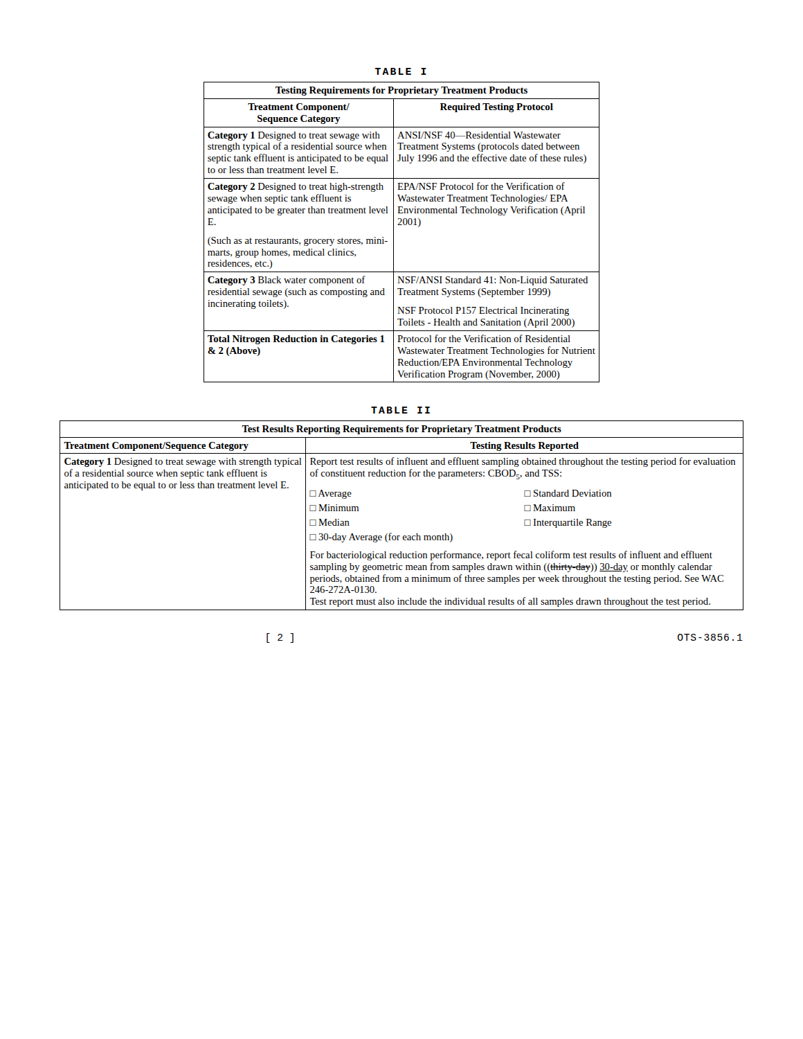TABLE I
| Testing Requirements for Proprietary Treatment Products |
| --- |
| Treatment Component/ Sequence Category | Required Testing Protocol |
| Category 1 Designed to treat sewage with strength typical of a residential source when septic tank effluent is anticipated to be equal to or less than treatment level E. | ANSI/NSF 40—Residential Wastewater Treatment Systems (protocols dated between July 1996 and the effective date of these rules) |
| Category 2 Designed to treat high-strength sewage when septic tank effluent is anticipated to be greater than treatment level E. (Such as at restaurants, grocery stores, mini-marts, group homes, medical clinics, residences, etc.) | EPA/NSF Protocol for the Verification of Wastewater Treatment Technologies/ EPA Environmental Technology Verification (April 2001) |
| Category 3 Black water component of residential sewage (such as composting and incinerating toilets). | NSF/ANSI Standard 41: Non-Liquid Saturated Treatment Systems (September 1999) NSF Protocol P157 Electrical Incinerating Toilets - Health and Sanitation (April 2000) |
| Total Nitrogen Reduction in Categories 1 & 2 (Above) | Protocol for the Verification of Residential Wastewater Treatment Technologies for Nutrient Reduction/EPA Environmental Technology Verification Program (November, 2000) |
TABLE II
| Test Results Reporting Requirements for Proprietary Treatment Products |
| --- |
| Treatment Component/Sequence Category | Testing Results Reported |
| Category 1 Designed to treat sewage with strength typical of a residential source when septic tank effluent is anticipated to be equal to or less than treatment level E. | Report test results of influent and effluent sampling obtained throughout the testing period for evaluation of constituent reduction for the parameters: CBOD 5 , and TSS: / □ Average / □ Standard Deviation / / □ Minimum / □ Maximum / / □ Median / □ Interquartile Range / / □ 30-day Average (for each month) / For bacteriological reduction performance, report fecal coliform test results of influent and effluent sampling by geometric mean from samples drawn within (( thirty-day )) 30-day or monthly calendar periods, obtained from a minimum of three samples per week throughout the testing period. See WAC 246-272A-0130. Test report must also include the individual results of all samples drawn throughout the test period. |
[ 2 ] OTS-3856.1